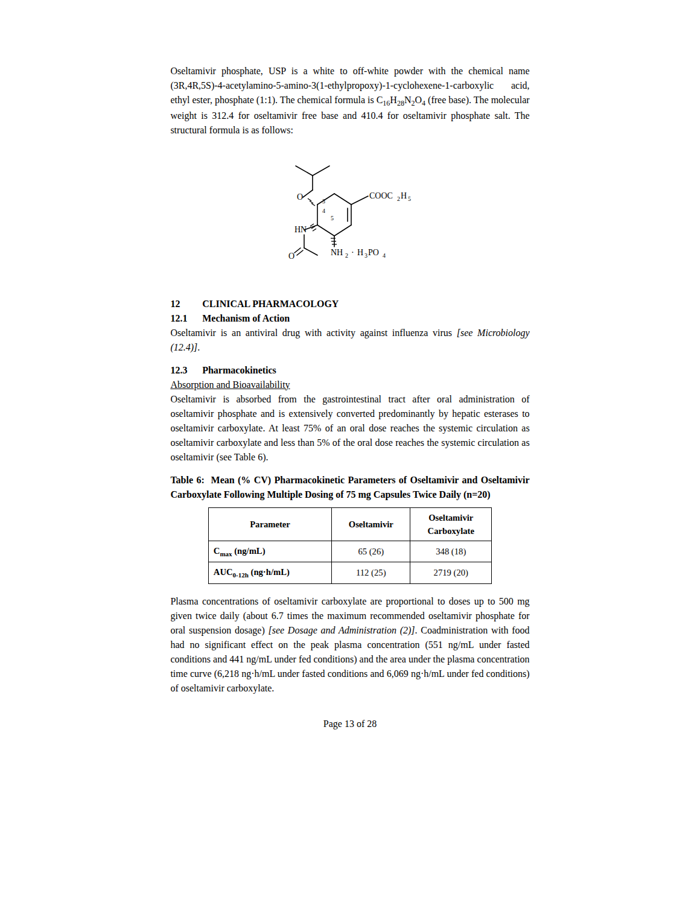Oseltamivir phosphate, USP is a white to off-white powder with the chemical name (3R,4R,5S)-4-acetylamino-5-amino-3(1-ethylpropoxy)-1-cyclohexene-1-carboxylic acid, ethyl ester, phosphate (1:1). The chemical formula is C16H28N2O4 (free base). The molecular weight is 312.4 for oseltamivir free base and 410.4 for oseltamivir phosphate salt. The structural formula is as follows:
O HN O NH 2 · H 3 PO 4 COOC 2 H 5 3 4 5
12 CLINICAL PHARMACOLOGY
12.1 Mechanism of Action
Oseltamivir is an antiviral drug with activity against influenza virus [see Microbiology (12.4)].
12.3 Pharmacokinetics
Absorption and Bioavailability
Oseltamivir is absorbed from the gastrointestinal tract after oral administration of oseltamivir phosphate and is extensively converted predominantly by hepatic esterases to oseltamivir carboxylate. At least 75% of an oral dose reaches the systemic circulation as oseltamivir carboxylate and less than 5% of the oral dose reaches the systemic circulation as oseltamivir (see Table 6).
Table 6: Mean (% CV) Pharmacokinetic Parameters of Oseltamivir and Oseltamivir Carboxylate Following Multiple Dosing of 75 mg Capsules Twice Daily (n=20)
| Parameter | Oseltamivir | Oseltamivir Carboxylate |
| --- | --- | --- |
| C max (ng/mL) | 65 (26) | 348 (18) |
| AUC 0-12h (ng·h/mL) | 112 (25) | 2719 (20) |
Plasma concentrations of oseltamivir carboxylate are proportional to doses up to 500 mg given twice daily (about 6.7 times the maximum recommended oseltamivir phosphate for oral suspension dosage) [see Dosage and Administration (2)]. Coadministration with food had no significant effect on the peak plasma concentration (551 ng/mL under fasted conditions and 441 ng/mL under fed conditions) and the area under the plasma concentration time curve (6,218 ng·h/mL under fasted conditions and 6,069 ng·h/mL under fed conditions) of oseltamivir carboxylate.
Page 13 of 28